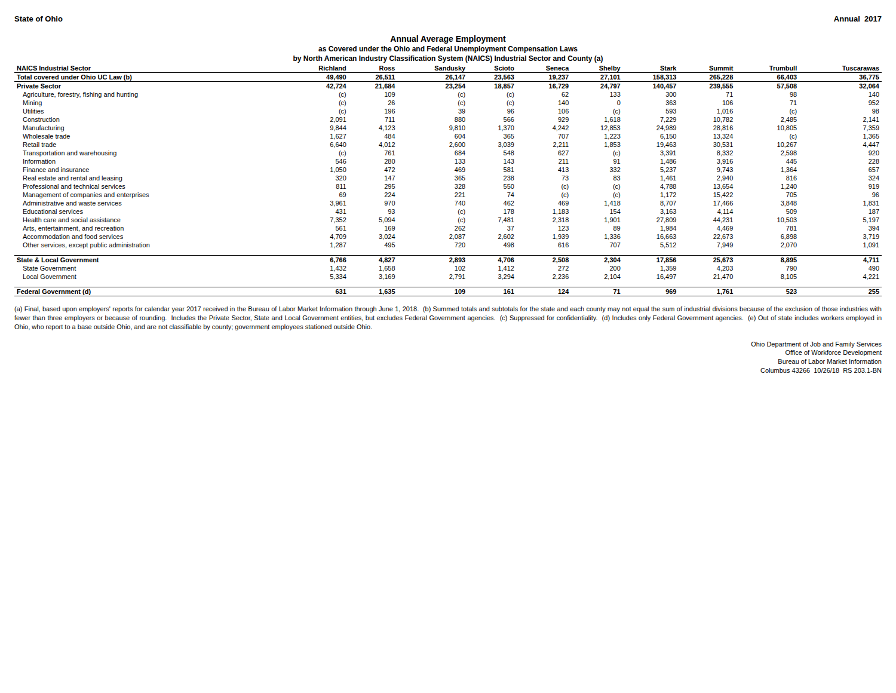State of Ohio Annual 2017
Annual Average Employment
as Covered under the Ohio and Federal Unemployment Compensation Laws
by North American Industry Classification System (NAICS) Industrial Sector and County (a)
| NAICS Industrial Sector | Richland | Ross | Sandusky | Scioto | Seneca | Shelby | Stark | Summit | Trumbull | Tuscarawas |
| --- | --- | --- | --- | --- | --- | --- | --- | --- | --- | --- |
| Total covered under Ohio UC Law (b) | 49,490 | 26,511 | 26,147 | 23,563 | 19,237 | 27,101 | 158,313 | 265,228 | 66,403 | 36,775 |
| Private Sector | 42,724 | 21,684 | 23,254 | 18,857 | 16,729 | 24,797 | 140,457 | 239,555 | 57,508 | 32,064 |
| Agriculture, forestry, fishing and hunting | (c) | 109 | (c) | (c) | 62 | 133 | 300 | 71 | 98 | 140 |
| Mining | (c) | 26 | (c) | (c) | 140 | 0 | 363 | 106 | 71 | 952 |
| Utilities | (c) | 196 | 39 | 96 | 106 | (c) | 593 | 1,016 | (c) | 98 |
| Construction | 2,091 | 711 | 880 | 566 | 929 | 1,618 | 7,229 | 10,782 | 2,485 | 2,141 |
| Manufacturing | 9,844 | 4,123 | 9,810 | 1,370 | 4,242 | 12,853 | 24,989 | 28,816 | 10,805 | 7,359 |
| Wholesale trade | 1,627 | 484 | 604 | 365 | 707 | 1,223 | 6,150 | 13,324 | (c) | 1,365 |
| Retail trade | 6,640 | 4,012 | 2,600 | 3,039 | 2,211 | 1,853 | 19,463 | 30,531 | 10,267 | 4,447 |
| Transportation and warehousing | (c) | 761 | 684 | 548 | 627 | (c) | 3,391 | 8,332 | 2,598 | 920 |
| Information | 546 | 280 | 133 | 143 | 211 | 91 | 1,486 | 3,916 | 445 | 228 |
| Finance and insurance | 1,050 | 472 | 469 | 581 | 413 | 332 | 5,237 | 9,743 | 1,364 | 657 |
| Real estate and rental and leasing | 320 | 147 | 365 | 238 | 73 | 83 | 1,461 | 2,940 | 816 | 324 |
| Professional and technical services | 811 | 295 | 328 | 550 | (c) | (c) | 4,788 | 13,654 | 1,240 | 919 |
| Management of companies and enterprises | 69 | 224 | 221 | 74 | (c) | (c) | 1,172 | 15,422 | 705 | 96 |
| Administrative and waste services | 3,961 | 970 | 740 | 462 | 469 | 1,418 | 8,707 | 17,466 | 3,848 | 1,831 |
| Educational services | 431 | 93 | (c) | 178 | 1,183 | 154 | 3,163 | 4,114 | 509 | 187 |
| Health care and social assistance | 7,352 | 5,094 | (c) | 7,481 | 2,318 | 1,901 | 27,809 | 44,231 | 10,503 | 5,197 |
| Arts, entertainment, and recreation | 561 | 169 | 262 | 37 | 123 | 89 | 1,984 | 4,469 | 781 | 394 |
| Accommodation and food services | 4,709 | 3,024 | 2,087 | 2,602 | 1,939 | 1,336 | 16,663 | 22,673 | 6,898 | 3,719 |
| Other services, except public administration | 1,287 | 495 | 720 | 498 | 616 | 707 | 5,512 | 7,949 | 2,070 | 1,091 |
| State & Local Government | 6,766 | 4,827 | 2,893 | 4,706 | 2,508 | 2,304 | 17,856 | 25,673 | 8,895 | 4,711 |
| State Government | 1,432 | 1,658 | 102 | 1,412 | 272 | 200 | 1,359 | 4,203 | 790 | 490 |
| Local Government | 5,334 | 3,169 | 2,791 | 3,294 | 2,236 | 2,104 | 16,497 | 21,470 | 8,105 | 4,221 |
| Federal Government (d) | 631 | 1,635 | 109 | 161 | 124 | 71 | 969 | 1,761 | 523 | 255 |
(a) Final, based upon employers' reports for calendar year 2017 received in the Bureau of Labor Market Information through June 1, 2018. (b) Summed totals and subtotals for the state and each county may not equal the sum of industrial divisions because of the exclusion of those industries with fewer than three employers or because of rounding. Includes the Private Sector, State and Local Government entities, but excludes Federal Government agencies. (c) Suppressed for confidentiality. (d) Includes only Federal Government agencies. (e) Out of state includes workers employed in Ohio, who report to a base outside Ohio, and are not classifiable by county; government employees stationed outside Ohio.
Ohio Department of Job and Family Services
Office of Workforce Development
Bureau of Labor Market Information
Columbus 43266 10/26/18 RS 203.1-BN